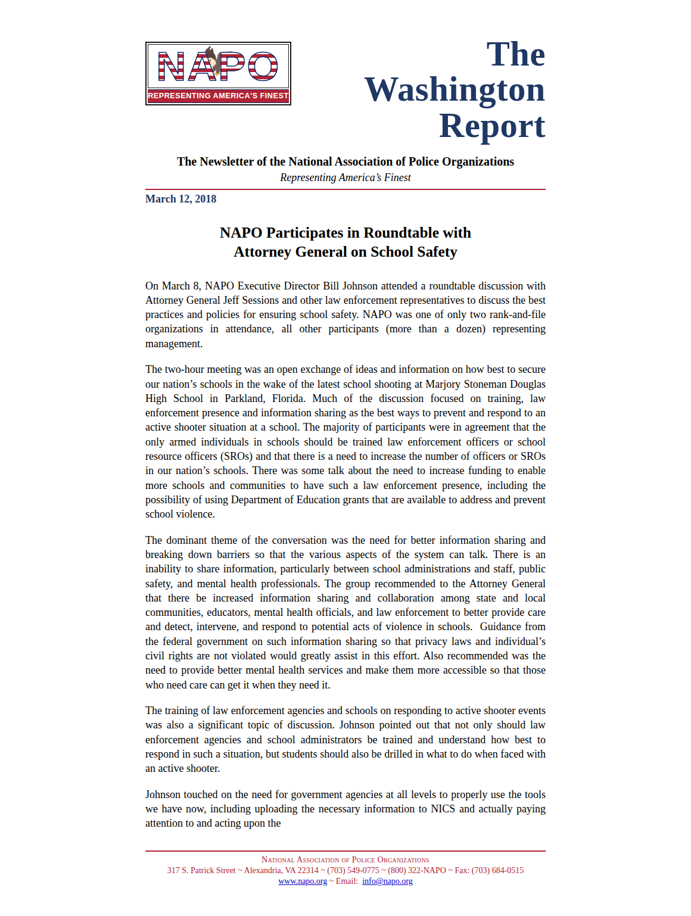🦅
NAPO
REPRESENTING AMERICA'S FINEST
The Washington
Report
The Newsletter of the National Association of Police Organizations
Representing America’s Finest
March 12, 2018
NAPO Participates in Roundtable with
Attorney General on School Safety
On March 8, NAPO Executive Director Bill Johnson attended a roundtable discussion with Attorney General Jeff Sessions and other law enforcement representatives to discuss the best practices and policies for ensuring school safety. NAPO was one of only two rank-and-file organizations in attendance, all other participants (more than a dozen) representing management.
The two-hour meeting was an open exchange of ideas and information on how best to secure our nation’s schools in the wake of the latest school shooting at Marjory Stoneman Douglas High School in Parkland, Florida. Much of the discussion focused on training, law enforcement presence and information sharing as the best ways to prevent and respond to an active shooter situation at a school. The majority of participants were in agreement that the only armed individuals in schools should be trained law enforcement officers or school resource officers (SROs) and that there is a need to increase the number of officers or SROs in our nation’s schools. There was some talk about the need to increase funding to enable more schools and communities to have such a law enforcement presence, including the possibility of using Department of Education grants that are available to address and prevent school violence.
The dominant theme of the conversation was the need for better information sharing and breaking down barriers so that the various aspects of the system can talk. There is an inability to share information, particularly between school administrations and staff, public safety, and mental health professionals. The group recommended to the Attorney General that there be increased information sharing and collaboration among state and local communities, educators, mental health officials, and law enforcement to better provide care and detect, intervene, and respond to potential acts of violence in schools. Guidance from the federal government on such information sharing so that privacy laws and individual’s civil rights are not violated would greatly assist in this effort. Also recommended was the need to provide better mental health services and make them more accessible so that those who need care can get it when they need it.
The training of law enforcement agencies and schools on responding to active shooter events was also a significant topic of discussion. Johnson pointed out that not only should law enforcement agencies and school administrators be trained and understand how best to respond in such a situation, but students should also be drilled in what to do when faced with an active shooter.
Johnson touched on the need for government agencies at all levels to properly use the tools we have now, including uploading the necessary information to NICS and actually paying attention to and acting upon the
National Association of Police Organizations
317 S. Patrick Street ~ Alexandria, VA 22314 ~ (703) 549-0775 ~ (800) 322-NAPO ~ Fax: (703) 684-0515
www.napo.org ~ Email: info@napo.org